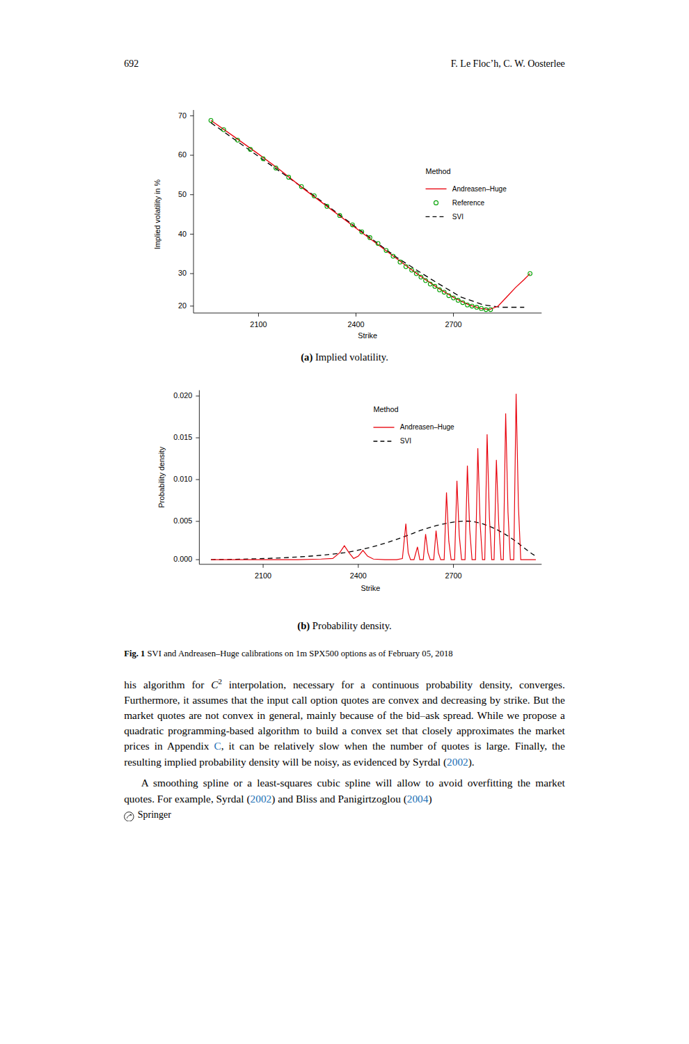692 F. Le Floc’h, C. W. Oosterlee
70 60 50 40 30 20 Implied volatility in % 2100 2400 2700 Strike Method Andreasen–Huge Reference SVI
(a) Implied volatility.
0.020 0.015 0.010 0.005 0.000 Probability density 2100 2400 2700 Strike Method Andreasen–Huge SVI
(b) Probability density.
Fig. 1 SVI and Andreasen–Huge calibrations on 1m SPX500 options as of February 05, 2018
his algorithm for C2 interpolation, necessary for a continuous probability density, converges. Furthermore, it assumes that the input call option quotes are convex and decreasing by strike. But the market quotes are not convex in general, mainly because of the bid–ask spread. While we propose a quadratic programming-based algorithm to build a convex set that closely approximates the market prices in Appendix C, it can be relatively slow when the number of quotes is large. Finally, the resulting implied probability density will be noisy, as evidenced by Syrdal (2002).
A smoothing spline or a least-squares cubic spline will allow to avoid overfitting the market quotes. For example, Syrdal (2002) and Bliss and Panigirtzoglou (2004)
Springer